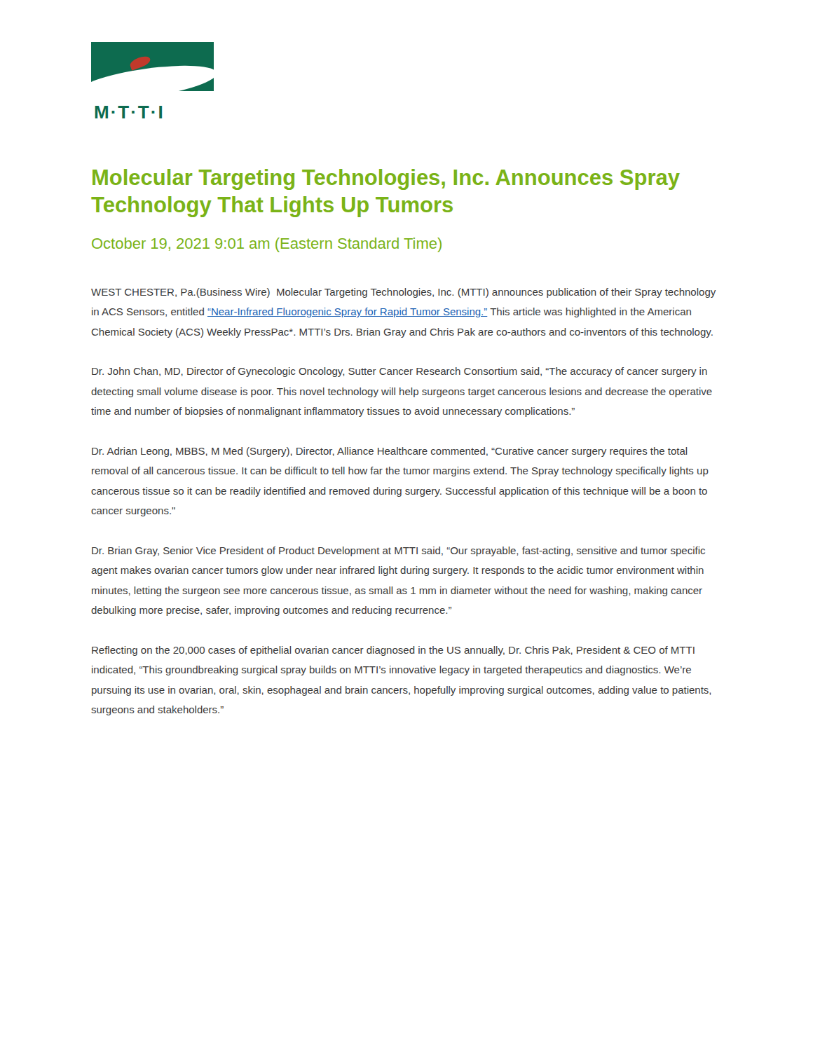M·T·T·I
Molecular Targeting Technologies, Inc. Announces Spray Technology That Lights Up Tumors
October 19, 2021 9:01 am (Eastern Standard Time)
WEST CHESTER, Pa.(Business Wire) Molecular Targeting Technologies, Inc. (MTTI) announces publication of their Spray technology in ACS Sensors, entitled “Near-Infrared Fluorogenic Spray for Rapid Tumor Sensing.” This article was highlighted in the American Chemical Society (ACS) Weekly PressPac*. MTTI’s Drs. Brian Gray and Chris Pak are co-authors and co-inventors of this technology.
Dr. John Chan, MD, Director of Gynecologic Oncology, Sutter Cancer Research Consortium said, “The accuracy of cancer surgery in detecting small volume disease is poor. This novel technology will help surgeons target cancerous lesions and decrease the operative time and number of biopsies of nonmalignant inflammatory tissues to avoid unnecessary complications.”
Dr. Adrian Leong, MBBS, M Med (Surgery), Director, Alliance Healthcare commented, “Curative cancer surgery requires the total removal of all cancerous tissue. It can be difficult to tell how far the tumor margins extend. The Spray technology specifically lights up cancerous tissue so it can be readily identified and removed during surgery. Successful application of this technique will be a boon to cancer surgeons."
Dr. Brian Gray, Senior Vice President of Product Development at MTTI said, “Our sprayable, fast-acting, sensitive and tumor specific agent makes ovarian cancer tumors glow under near infrared light during surgery. It responds to the acidic tumor environment within minutes, letting the surgeon see more cancerous tissue, as small as 1 mm in diameter without the need for washing, making cancer debulking more precise, safer, improving outcomes and reducing recurrence.”
Reflecting on the 20,000 cases of epithelial ovarian cancer diagnosed in the US annually, Dr. Chris Pak, President & CEO of MTTI indicated, “This groundbreaking surgical spray builds on MTTI’s innovative legacy in targeted therapeutics and diagnostics. We’re pursuing its use in ovarian, oral, skin, esophageal and brain cancers, hopefully improving surgical outcomes, adding value to patients, surgeons and stakeholders.”